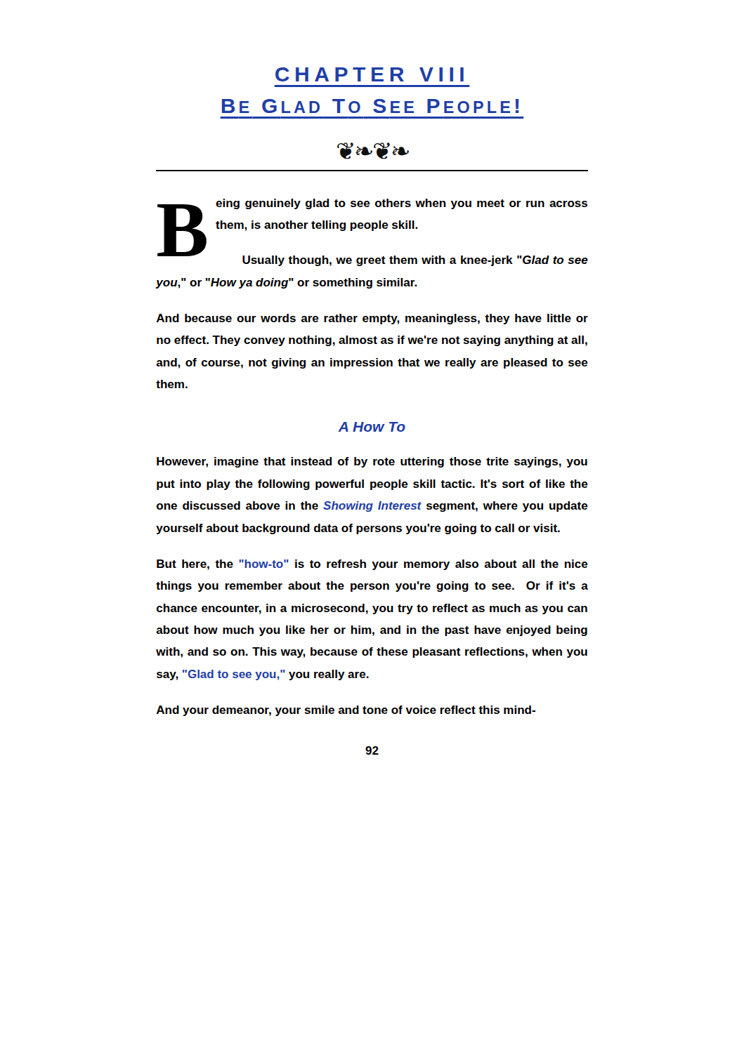CHAPTER VIII BE GLAD TO SEE PEOPLE!
❦❧❦❧
Being genuinely glad to see others when you meet or run across them, is another telling people skill.
Usually though, we greet them with a knee-jerk "Glad to see you," or "How ya doing" or something similar.
And because our words are rather empty, meaningless, they have little or no effect. They convey nothing, almost as if we're not saying anything at all, and, of course, not giving an impression that we really are pleased to see them.
A How To
However, imagine that instead of by rote uttering those trite sayings, you put into play the following powerful people skill tactic. It's sort of like the one discussed above in the Showing Interest segment, where you update yourself about background data of persons you're going to call or visit.
But here, the "how-to" is to refresh your memory also about all the nice things you remember about the person you're going to see. Or if it's a chance encounter, in a microsecond, you try to reflect as much as you can about how much you like her or him, and in the past have enjoyed being with, and so on. This way, because of these pleasant reflections, when you say, "Glad to see you," you really are.
And your demeanor, your smile and tone of voice reflect this mind-
92